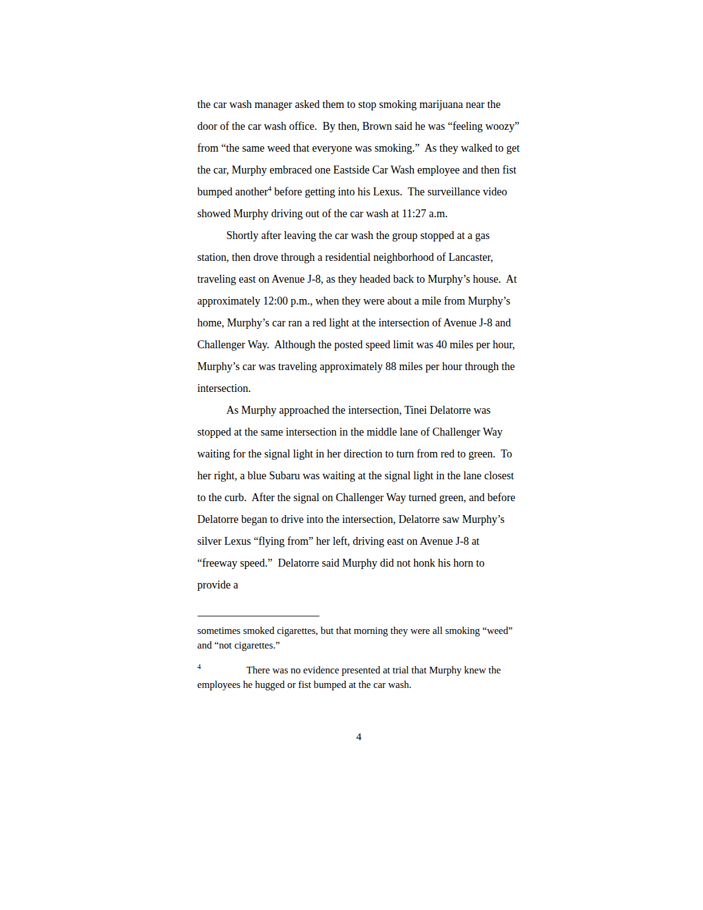the car wash manager asked them to stop smoking marijuana near the door of the car wash office. By then, Brown said he was “feeling woozy” from “the same weed that everyone was smoking.” As they walked to get the car, Murphy embraced one Eastside Car Wash employee and then fist bumped another4 before getting into his Lexus. The surveillance video showed Murphy driving out of the car wash at 11:27 a.m.
Shortly after leaving the car wash the group stopped at a gas station, then drove through a residential neighborhood of Lancaster, traveling east on Avenue J-8, as they headed back to Murphy’s house. At approximately 12:00 p.m., when they were about a mile from Murphy’s home, Murphy’s car ran a red light at the intersection of Avenue J-8 and Challenger Way. Although the posted speed limit was 40 miles per hour, Murphy’s car was traveling approximately 88 miles per hour through the intersection.
As Murphy approached the intersection, Tinei Delatorre was stopped at the same intersection in the middle lane of Challenger Way waiting for the signal light in her direction to turn from red to green. To her right, a blue Subaru was waiting at the signal light in the lane closest to the curb. After the signal on Challenger Way turned green, and before Delatorre began to drive into the intersection, Delatorre saw Murphy’s silver Lexus “flying from” her left, driving east on Avenue J-8 at “freeway speed.” Delatorre said Murphy did not honk his horn to provide a
sometimes smoked cigarettes, but that morning they were all smoking “weed” and “not cigarettes.”
4 There was no evidence presented at trial that Murphy knew the employees he hugged or fist bumped at the car wash.
4